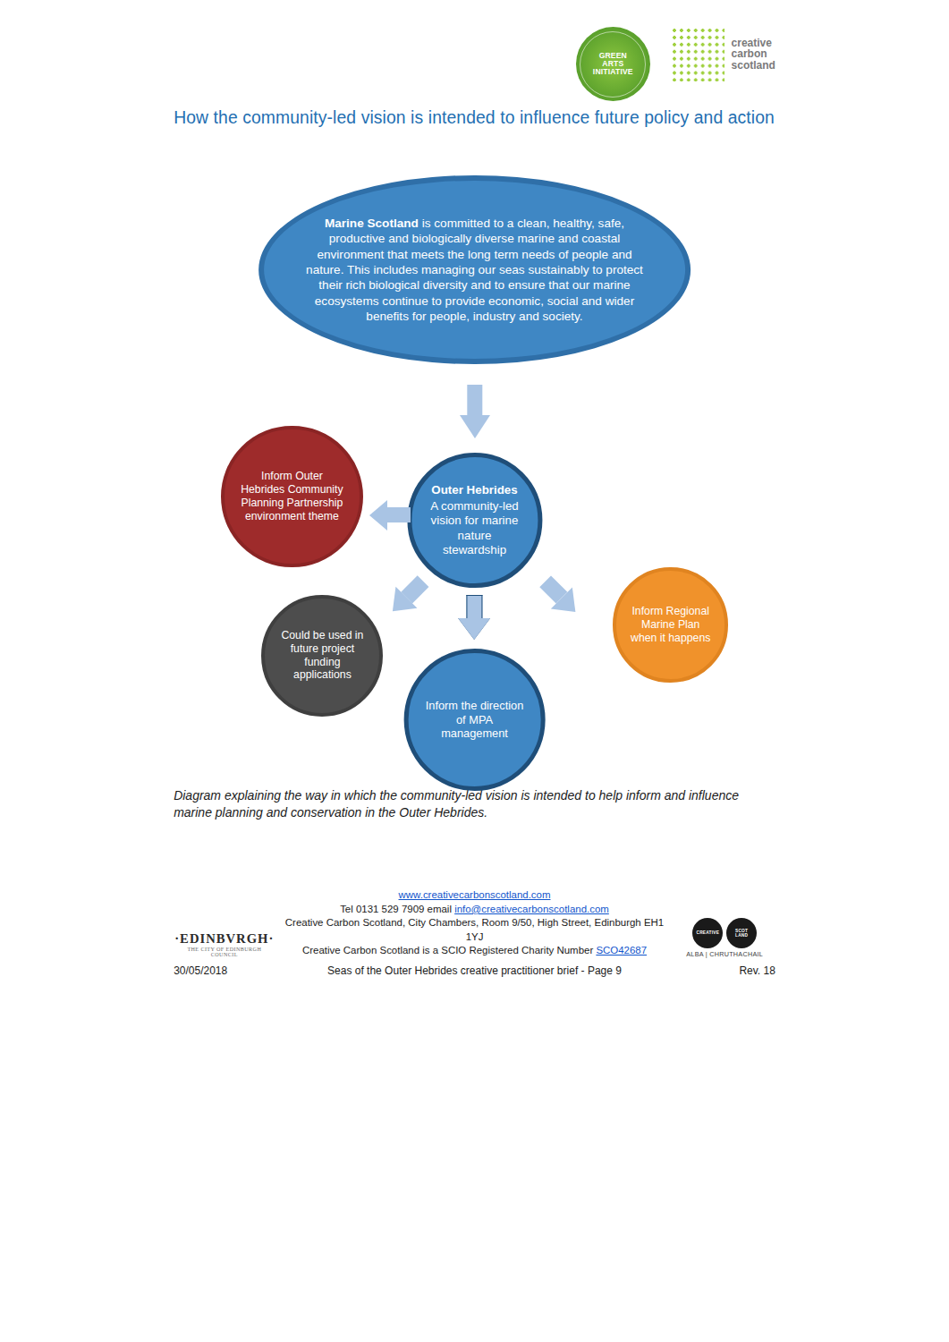GREEN ARTS INITIATIVE
creative
carbon
scotland
How the community-led vision is intended to influence future policy and action
Marine Scotland is committed to a clean, healthy, safe, productive and biologically diverse marine and coastal environment that meets the long term needs of people and nature. This includes managing our seas sustainably to protect their rich biological diversity and to ensure that our marine ecosystems continue to provide economic, social and wider benefits for people, industry and society.
Inform Outer Hebrides Community Planning Partnership environment theme
Outer Hebrides A community-led vision for marine nature stewardship
Could be used in future project funding applications
Inform Regional Marine Plan when it happens
Inform the direction of MPA management
Diagram explaining the way in which the community-led vision is intended to help inform and influence marine planning and conservation in the Outer Hebrides.
·EDINBVRGH·
THE CITY OF EDINBURGH COUNCIL
www.creativecarbonscotland.com
Tel 0131 529 7909 email info@creativecarbonscotland.com
Creative Carbon Scotland, City Chambers, Room 9/50, High Street, Edinburgh EH1 1YJ
Creative Carbon Scotland is a SCIO Registered Charity Number SCO42687
CREATIVE
SCOT
LAND
ALBA | CHRUTHACHAIL
30/05/2018
Seas of the Outer Hebrides creative practitioner brief - Page 9
Rev. 18